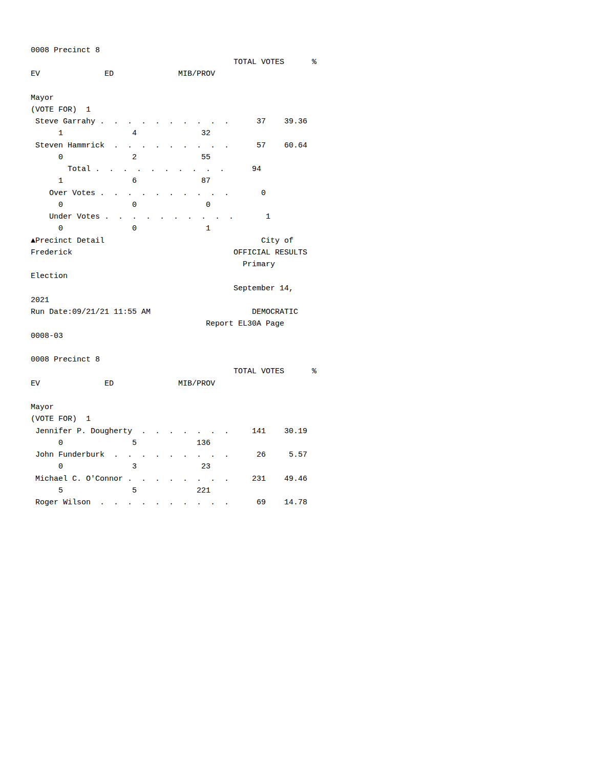0008 Precinct 8 TOTAL VOTES % EV ED MIB/PROV Mayor (VOTE FOR) 1 Steve Garrahy . . . . . . . . . . 37 39.36 1 4 32 Steven Hammrick . . . . . . . . . 57 60.64 0 2 55 Total . . . . . . . . . . 94 1 6 87 Over Votes . . . . . . . . . . 0 0 0 0 Under Votes . . . . . . . . . . 1 0 0 1 ▲Precinct Detail City of Frederick OFFICIAL RESULTS Primary Election September 14, 2021 Run Date:09/21/21 11:55 AM DEMOCRATIC Report EL30A Page 0008-03 0008 Precinct 8 TOTAL VOTES % EV ED MIB/PROV Mayor (VOTE FOR) 1 Jennifer P. Dougherty . . . . . . . 141 30.19 0 5 136 John Funderburk . . . . . . . . . 26 5.57 0 3 23 Michael C. O'Connor . . . . . . . . 231 49.46 5 5 221 Roger Wilson . . . . . . . . . . 69 14.78